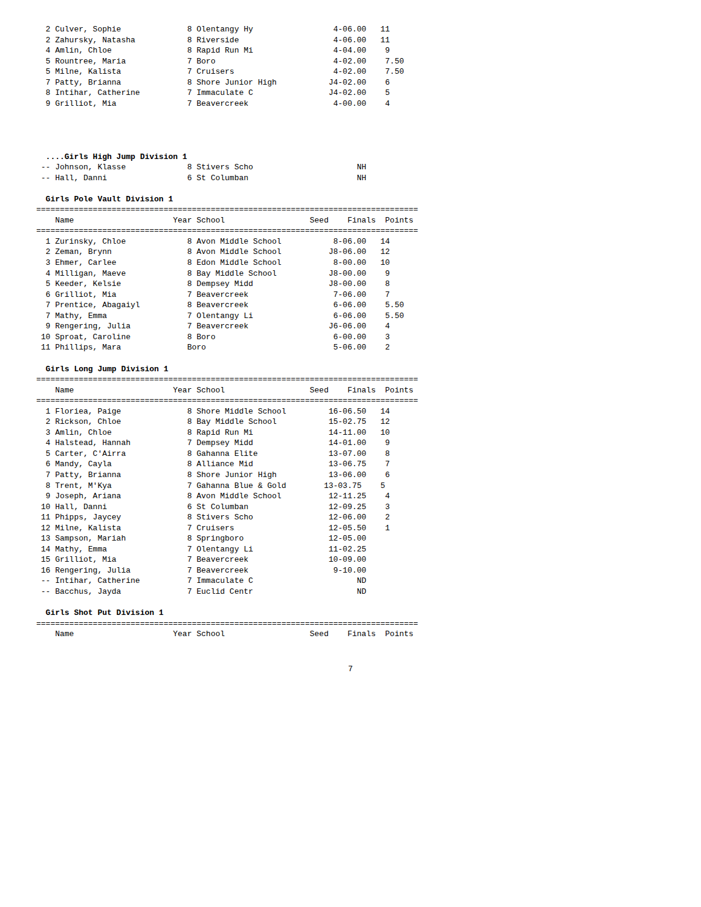2 Culver, Sophie              8 Olentangy Hy                 4-06.00   11
  2 Zahursky, Natasha           8 Riverside                    4-06.00   11
  4 Amlin, Chloe                8 Rapid Run Mi                 4-04.00    9
  5 Rountree, Maria             7 Boro                         4-02.00    7.50
  5 Milne, Kalista              7 Cruisers                     4-02.00    7.50
  7 Patty, Brianna              8 Shore Junior High           J4-02.00    6
  8 Intihar, Catherine          7 Immaculate C                J4-02.00    5
  9 Grilliot, Mia               7 Beavercreek                  4-00.00    4
  ....Girls High Jump Division 1
 -- Johnson, Klasse             8 Stivers Scho                      NH
 -- Hall, Danni                 6 St Columban                       NH
  Girls Pole Vault Division 1
=================================================================================
    Name                     Year School                  Seed    Finals  Points
=================================================================================
  1 Zurinsky, Chloe             8 Avon Middle School           8-06.00   14
  2 Zeman, Brynn                8 Avon Middle School          J8-06.00   12
  3 Ehmer, Carlee               8 Edon Middle School           8-00.00   10
  4 Milligan, Maeve             8 Bay Middle School           J8-00.00    9
  5 Keeder, Kelsie              8 Dempsey Midd                J8-00.00    8
  6 Grilliot, Mia               7 Beavercreek                  7-06.00    7
  7 Prentice, Abagaiyl          8 Beavercreek                  6-06.00    5.50
  7 Mathy, Emma                 7 Olentangy Li                 6-06.00    5.50
  9 Rengering, Julia            7 Beavercreek                 J6-06.00    4
 10 Sproat, Caroline            8 Boro                         6-00.00    3
 11 Phillips, Mara              Boro                           5-06.00    2
  Girls Long Jump Division 1
=================================================================================
    Name                     Year School                  Seed    Finals  Points
=================================================================================
  1 Floriea, Paige              8 Shore Middle School         16-06.50   14
  2 Rickson, Chloe              8 Bay Middle School           15-02.75   12
  3 Amlin, Chloe                8 Rapid Run Mi                14-11.00   10
  4 Halstead, Hannah            7 Dempsey Midd                14-01.00    9
  5 Carter, C'Airra             8 Gahanna Elite               13-07.00    8
  6 Mandy, Cayla                8 Alliance Mid                13-06.75    7
  7 Patty, Brianna              8 Shore Junior High           13-06.00    6
  8 Trent, M'Kya                7 Gahanna Blue & Gold        13-03.75    5
  9 Joseph, Ariana              8 Avon Middle School          12-11.25    4
 10 Hall, Danni                 6 St Columban                 12-09.25    3
 11 Phipps, Jaycey              8 Stivers Scho                12-06.00    2
 12 Milne, Kalista              7 Cruisers                    12-05.50    1
 13 Sampson, Mariah             8 Springboro                  12-05.00
 14 Mathy, Emma                 7 Olentangy Li                11-02.25
 15 Grilliot, Mia               7 Beavercreek                 10-09.00
 16 Rengering, Julia            7 Beavercreek                  9-10.00
 -- Intihar, Catherine          7 Immaculate C                      ND
 -- Bacchus, Jayda              7 Euclid Centr                      ND
  Girls Shot Put Division 1
=================================================================================
    Name                     Year School                  Seed    Finals  Points
7